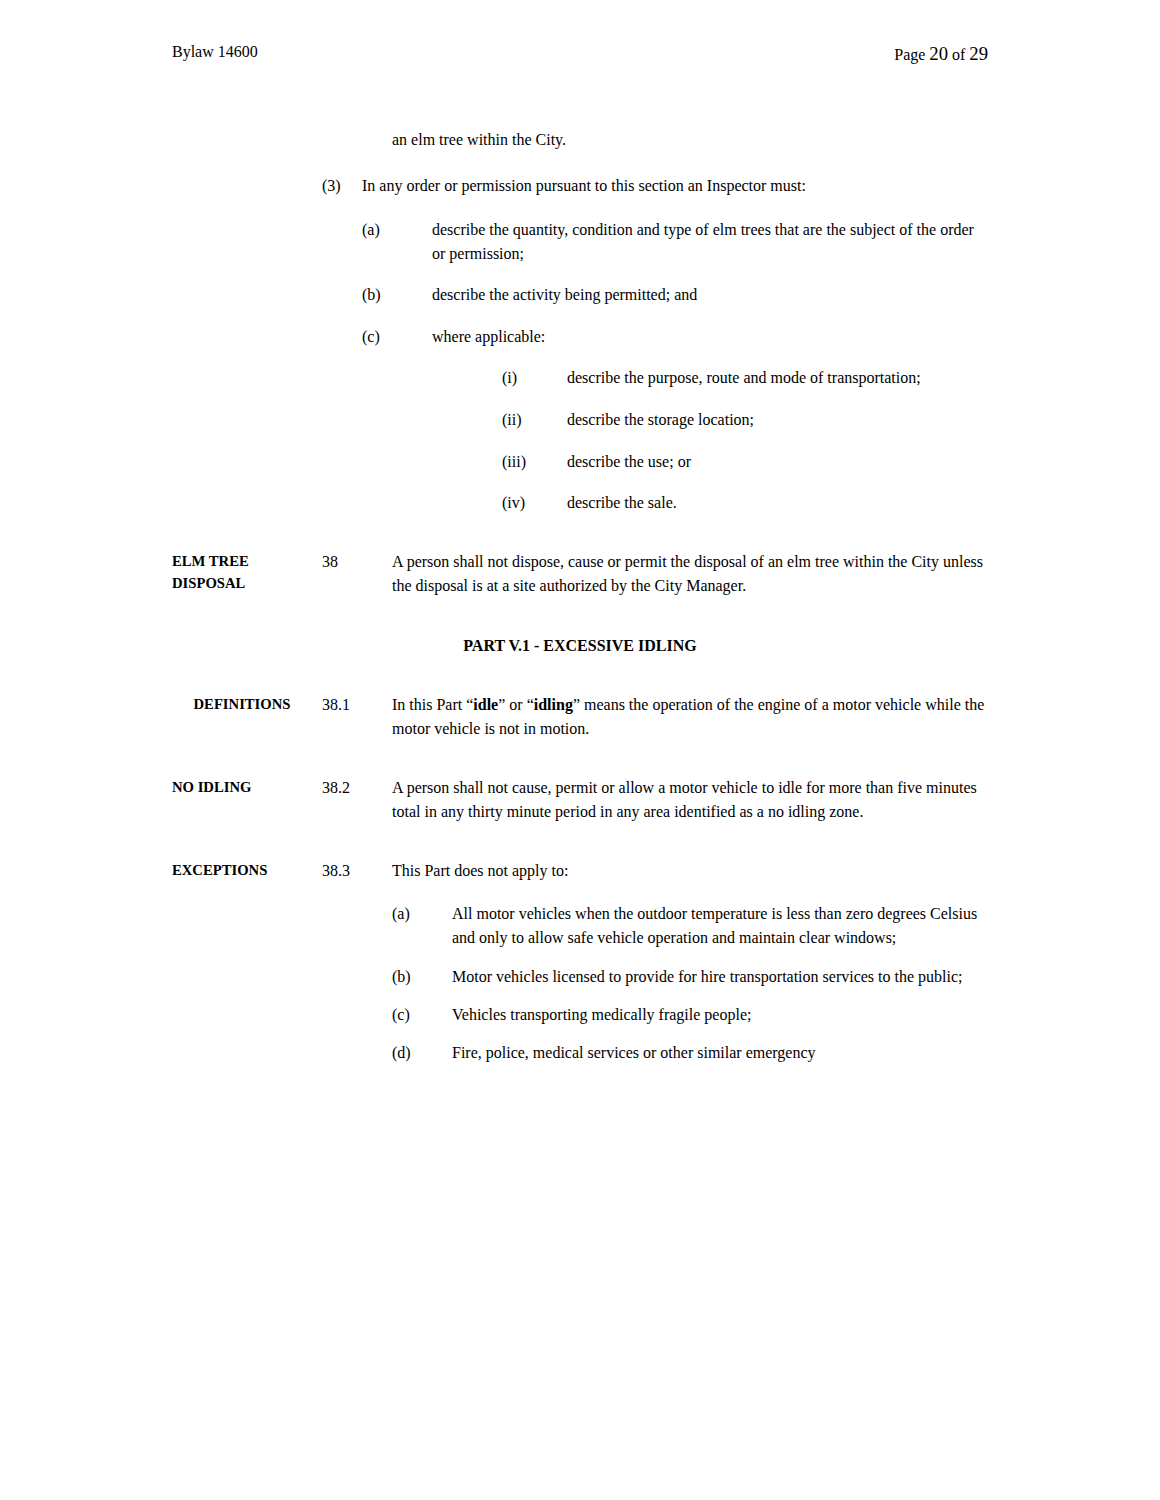Bylaw 14600
Page 20 of 29
an elm tree within the City.
(3)
In any order or permission pursuant to this section an Inspector must:
(a)
describe the quantity, condition and type of elm trees that are the subject of the order or permission;
(b)
describe the activity being permitted; and
(c)
where applicable:
(i)
describe the purpose, route and mode of transportation;
(ii)
describe the storage location;
(iii)
describe the use; or
(iv)
describe the sale.
Elm Tree Disposal
38
A person shall not dispose, cause or permit the disposal of an elm tree within the City unless the disposal is at a site authorized by the City Manager.
PART V.1 - EXCESSIVE IDLING
Definitions
38.1
In this Part “idle” or “idling” means the operation of the engine of a motor vehicle while the motor vehicle is not in motion.
No Idling
38.2
A person shall not cause, permit or allow a motor vehicle to idle for more than five minutes total in any thirty minute period in any area identified as a no idling zone.
Exceptions
38.3
This Part does not apply to:
(a)
All motor vehicles when the outdoor temperature is less than zero degrees Celsius and only to allow safe vehicle operation and maintain clear windows;
(b)
Motor vehicles licensed to provide for hire transportation services to the public;
(c)
Vehicles transporting medically fragile people;
(d)
Fire, police, medical services or other similar emergency